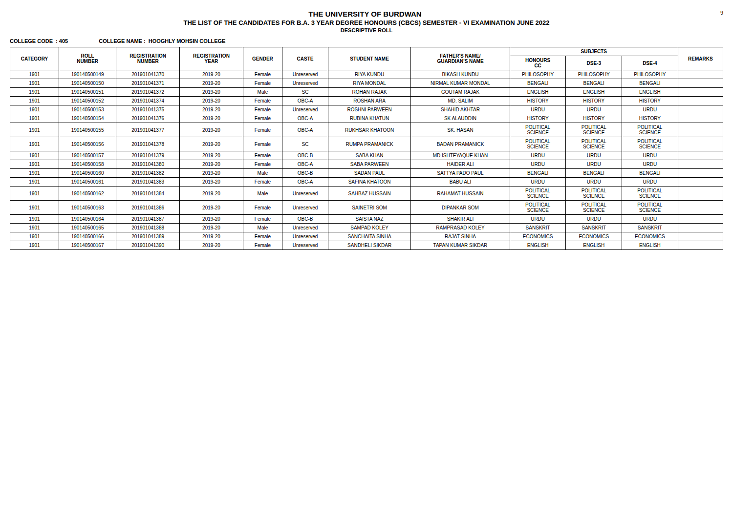9
THE UNIVERSITY OF BURDWAN
THE LIST OF THE CANDIDATES FOR B.A. 3 YEAR DEGREE HONOURS (CBCS) SEMESTER - VI EXAMINATION JUNE 2022
DESCRIPTIVE ROLL
COLLEGE CODE : 405 COLLEGE NAME : HOOGHLY MOHSIN COLLEGE
| CATEGORY | ROLL NUMBER | REGISTRATION NUMBER | REGISTRATION YEAR | GENDER | CASTE | STUDENT NAME | FATHER'S NAME/ GUARDIAN'S NAME | SUBJECTS | REMARKS |
| --- | --- | --- | --- | --- | --- | --- | --- | --- | --- |
| HONOURS CC | DSE-3 | DSE-4 |
| 1901 | 190140500149 | 201901041370 | 2019-20 | Female | Unreserved | RIYA KUNDU | BIKASH KUNDU | PHILOSOPHY | PHILOSOPHY | PHILOSOPHY | |
| 1901 | 190140500150 | 201901041371 | 2019-20 | Female | Unreserved | RIYA MONDAL | NIRMAL KUMAR MONDAL | BENGALI | BENGALI | BENGALI | |
| 1901 | 190140500151 | 201901041372 | 2019-20 | Male | SC | ROHAN RAJAK | GOUTAM RAJAK | ENGLISH | ENGLISH | ENGLISH | |
| 1901 | 190140500152 | 201901041374 | 2019-20 | Female | OBC-A | ROSHAN ARA | MD. SALIM | HISTORY | HISTORY | HISTORY | |
| 1901 | 190140500153 | 201901041375 | 2019-20 | Female | Unreserved | ROSHNI PARWEEN | SHAHID AKHTAR | URDU | URDU | URDU | |
| 1901 | 190140500154 | 201901041376 | 2019-20 | Female | OBC-A | RUBINA KHATUN | SK ALAUDDIN | HISTORY | HISTORY | HISTORY | |
| 1901 | 190140500155 | 201901041377 | 2019-20 | Female | OBC-A | RUKHSAR KHATOON | SK. HASAN | POLITICAL SCIENCE | POLITICAL SCIENCE | POLITICAL SCIENCE | |
| 1901 | 190140500156 | 201901041378 | 2019-20 | Female | SC | RUMPA PRAMANICK | BADAN PRAMANICK | POLITICAL SCIENCE | POLITICAL SCIENCE | POLITICAL SCIENCE | |
| 1901 | 190140500157 | 201901041379 | 2019-20 | Female | OBC-B | SABA KHAN | MD ISHTEYAQUE KHAN | URDU | URDU | URDU | |
| 1901 | 190140500158 | 201901041380 | 2019-20 | Female | OBC-A | SABA PARWEEN | HAIDER ALI | URDU | URDU | URDU | |
| 1901 | 190140500160 | 201901041382 | 2019-20 | Male | OBC-B | SADAN PAUL | SATTYA PADO PAUL | BENGALI | BENGALI | BENGALI | |
| 1901 | 190140500161 | 201901041383 | 2019-20 | Female | OBC-A | SAFINA KHATOON | BABU ALI | URDU | URDU | URDU | |
| 1901 | 190140500162 | 201901041384 | 2019-20 | Male | Unreserved | SAHBAZ HUSSAIN | RAHAMAT HUSSAIN | POLITICAL SCIENCE | POLITICAL SCIENCE | POLITICAL SCIENCE | |
| 1901 | 190140500163 | 201901041386 | 2019-20 | Female | Unreserved | SAINETRI SOM | DIPANKAR SOM | POLITICAL SCIENCE | POLITICAL SCIENCE | POLITICAL SCIENCE | |
| 1901 | 190140500164 | 201901041387 | 2019-20 | Female | OBC-B | SAISTA NAZ | SHAKIR ALI | URDU | URDU | URDU | |
| 1901 | 190140500165 | 201901041388 | 2019-20 | Male | Unreserved | SAMPAD KOLEY | RAMPRASAD KOLEY | SANSKRIT | SANSKRIT | SANSKRIT | |
| 1901 | 190140500166 | 201901041389 | 2019-20 | Female | Unreserved | SANCHAITA SINHA | RAJAT SINHA | ECONOMICS | ECONOMICS | ECONOMICS | |
| 1901 | 190140500167 | 201901041390 | 2019-20 | Female | Unreserved | SANDHELI SIKDAR | TAPAN KUMAR SIKDAR | ENGLISH | ENGLISH | ENGLISH | |